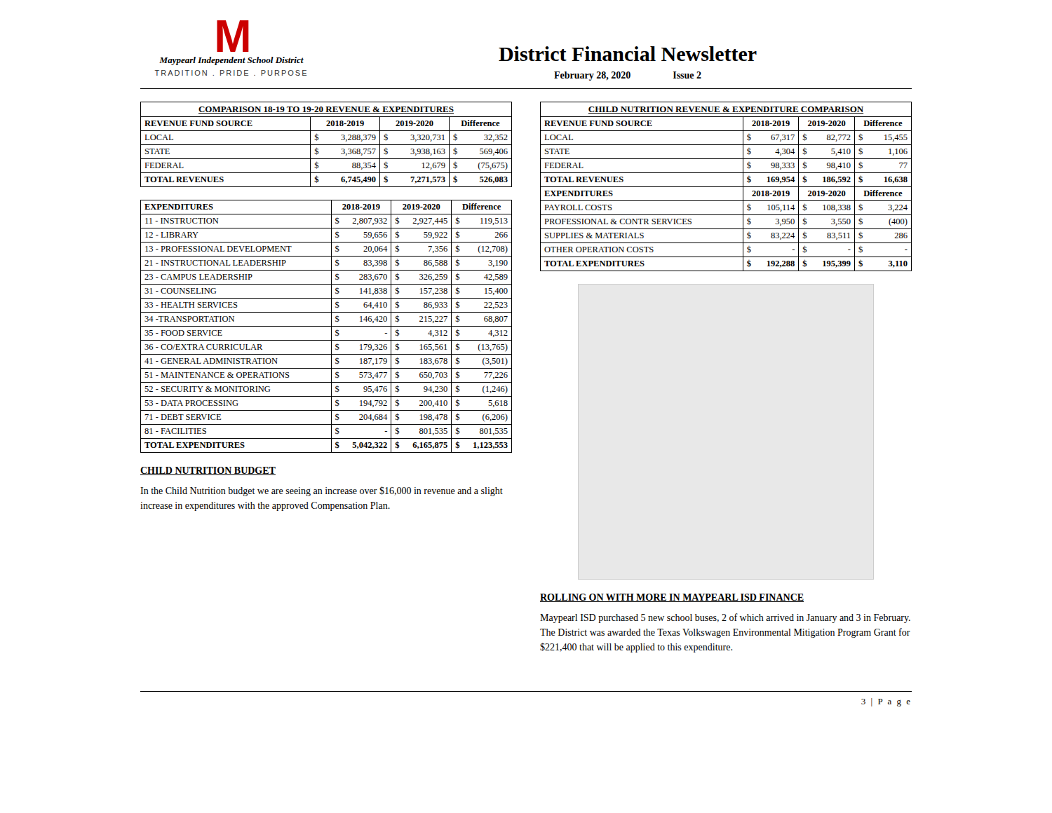M
Maypearl Independent School District
TRADITION . PRIDE . PURPOSE
District Financial Newsletter
February 28, 2020 Issue 2
COMPARISON 18-19 TO 19-20 REVENUE & EXPENDITURES
| REVENUE FUND SOURCE | 2018-2019 | 2019-2020 | Difference |
| --- | --- | --- | --- |
| LOCAL | $ | 3,288,379 | $ | 3,320,731 | $ | 32,352 |
| STATE | $ | 3,368,757 | $ | 3,938,163 | $ | 569,406 |
| FEDERAL | $ | 88,354 | $ | 12,679 | $ | (75,675) |
| TOTAL REVENUES | $ | 6,745,490 | $ | 7,271,573 | $ | 526,083 |
| EXPENDITURES | 2018-2019 | 2019-2020 | Difference |
| --- | --- | --- | --- |
| 11 - INSTRUCTION | $ | 2,807,932 | $ | 2,927,445 | $ | 119,513 |
| 12 - LIBRARY | $ | 59,656 | $ | 59,922 | $ | 266 |
| 13 - PROFESSIONAL DEVELOPMENT | $ | 20,064 | $ | 7,356 | $ | (12,708) |
| 21 - INSTRUCTIONAL LEADERSHIP | $ | 83,398 | $ | 86,588 | $ | 3,190 |
| 23 - CAMPUS LEADERSHIP | $ | 283,670 | $ | 326,259 | $ | 42,589 |
| 31 - COUNSELING | $ | 141,838 | $ | 157,238 | $ | 15,400 |
| 33 - HEALTH SERVICES | $ | 64,410 | $ | 86,933 | $ | 22,523 |
| 34 -TRANSPORTATION | $ | 146,420 | $ | 215,227 | $ | 68,807 |
| 35 - FOOD SERVICE | $ | - | $ | 4,312 | $ | 4,312 |
| 36 - CO/EXTRA CURRICULAR | $ | 179,326 | $ | 165,561 | $ | (13,765) |
| 41 - GENERAL ADMINISTRATION | $ | 187,179 | $ | 183,678 | $ | (3,501) |
| 51 - MAINTENANCE & OPERATIONS | $ | 573,477 | $ | 650,703 | $ | 77,226 |
| 52 - SECURITY & MONITORING | $ | 95,476 | $ | 94,230 | $ | (1,246) |
| 53 - DATA PROCESSING | $ | 194,792 | $ | 200,410 | $ | 5,618 |
| 71 - DEBT SERVICE | $ | 204,684 | $ | 198,478 | $ | (6,206) |
| 81 - FACILITIES | $ | - | $ | 801,535 | $ | 801,535 |
| TOTAL EXPENDITURES | $ | 5,042,322 | $ | 6,165,875 | $ | 1,123,553 |
CHILD NUTRITION BUDGET
In the Child Nutrition budget we are seeing an increase over $16,000 in revenue and a slight increase in expenditures with the approved Compensation Plan.
CHILD NUTRITION REVENUE & EXPENDITURE COMPARISON
| REVENUE FUND SOURCE | 2018-2019 | 2019-2020 | Difference |
| --- | --- | --- | --- |
| LOCAL | $ | 67,317 | $ | 82,772 | $ | 15,455 |
| STATE | $ | 4,304 | $ | 5,410 | $ | 1,106 |
| FEDERAL | $ | 98,333 | $ | 98,410 | $ | 77 |
| TOTAL REVENUES | $ | 169,954 | $ | 186,592 | $ | 16,638 |
| EXPENDITURES | 2018-2019 | 2019-2020 | Difference |
| PAYROLL COSTS | $ | 105,114 | $ | 108,338 | $ | 3,224 |
| PROFESSIONAL & CONTR SERVICES | $ | 3,950 | $ | 3,550 | $ | (400) |
| SUPPLIES & MATERIALS | $ | 83,224 | $ | 83,511 | $ | 286 |
| OTHER OPERATION COSTS | $ | - | $ | - | $ | - |
| TOTAL EXPENDITURES | $ | 192,288 | $ | 195,399 | $ | 3,110 |
ROLLING ON WITH MORE IN MAYPEARL ISD FINANCE
Maypearl ISD purchased 5 new school buses, 2 of which arrived in January and 3 in February. The District was awarded the Texas Volkswagen Environmental Mitigation Program Grant for $221,400 that will be applied to this expenditure.
3 | P a g e